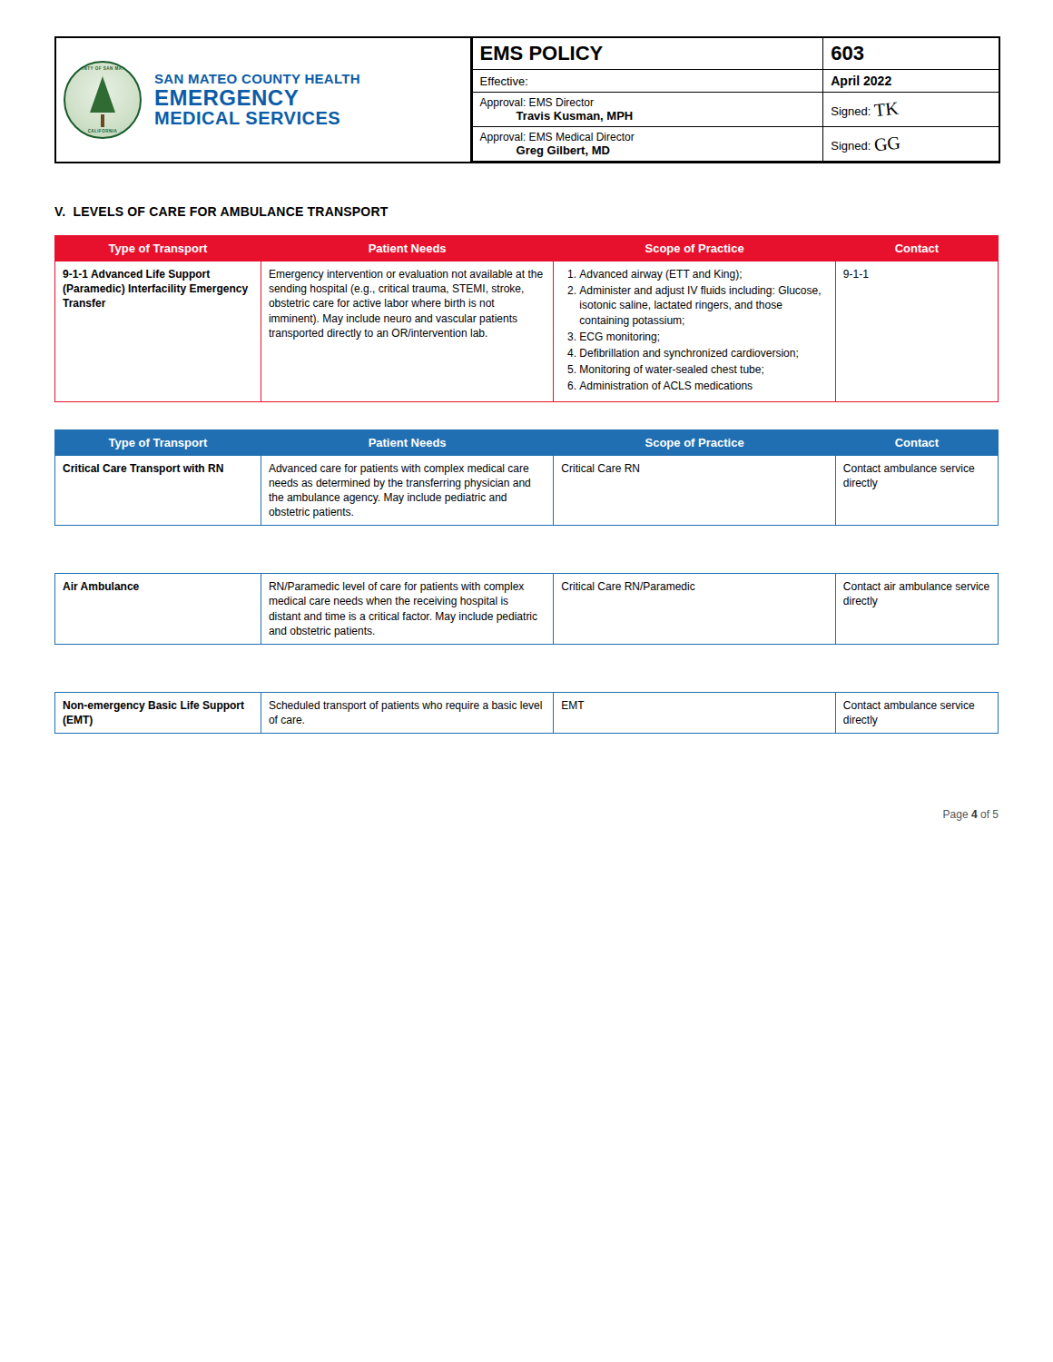COUNTY OF SAN MATEO
CALIFORNIA
SAN MATEO COUNTY HEALTH
EMERGENCY
MEDICAL SERVICES
| EMS POLICY | 603 |
| Effective: | April 2022 |
| Approval: EMS Director Travis Kusman, MPH | Signed: TK |
| Approval: EMS Medical Director Greg Gilbert, MD | Signed: GG |
V. LEVELS OF CARE FOR AMBULANCE TRANSPORT
| Type of Transport | Patient Needs | Scope of Practice | Contact |
| --- | --- | --- | --- |
| 9-1-1 Advanced Life Support (Paramedic) Interfacility Emergency Transfer | Emergency intervention or evaluation not available at the sending hospital (e.g., critical trauma, STEMI, stroke, obstetric care for active labor where birth is not imminent). May include neuro and vascular patients transported directly to an OR/intervention lab. | Advanced airway (ETT and King); Administer and adjust IV fluids including: Glucose, isotonic saline, lactated ringers, and those containing potassium; ECG monitoring; Defibrillation and synchronized cardioversion; Monitoring of water-sealed chest tube; Administration of ACLS medications | 9-1-1 |
| Type of Transport | Patient Needs | Scope of Practice | Contact |
| --- | --- | --- | --- |
| Critical Care Transport with RN | Advanced care for patients with complex medical care needs as determined by the transferring physician and the ambulance agency. May include pediatric and obstetric patients. | Critical Care RN | Contact ambulance service directly |
| Air Ambulance | RN/Paramedic level of care for patients with complex medical care needs when the receiving hospital is distant and time is a critical factor. May include pediatric and obstetric patients. | Critical Care RN/Paramedic | Contact air ambulance service directly |
| Non-emergency Basic Life Support (EMT) | Scheduled transport of patients who require a basic level of care. | EMT | Contact ambulance service directly |
Page 4 of 5